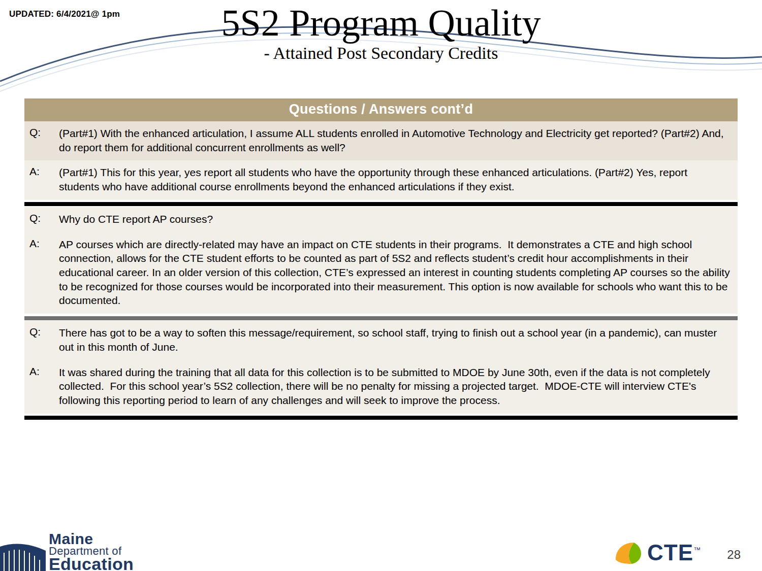UPDATED: 6/4/2021@ 1pm
5S2 Program Quality
- Attained Post Secondary Credits
| Questions / Answers cont’d |
| Q: | (Part#1) With the enhanced articulation, I assume ALL students enrolled in Automotive Technology and Electricity get reported? (Part#2) And, do report them for additional concurrent enrollments as well? |
| A: | (Part#1) This for this year, yes report all students who have the opportunity through these enhanced articulations. (Part#2) Yes, report students who have additional course enrollments beyond the enhanced articulations if they exist. |
| Q: | Why do CTE report AP courses? |
| A: | AP courses which are directly-related may have an impact on CTE students in their programs. It demonstrates a CTE and high school connection, allows for the CTE student efforts to be counted as part of 5S2 and reflects student’s credit hour accomplishments in their educational career. In an older version of this collection, CTE’s expressed an interest in counting students completing AP courses so the ability to be recognized for those courses would be incorporated into their measurement. This option is now available for schools who want this to be documented. |
| Q: | There has got to be a way to soften this message/requirement, so school staff, trying to finish out a school year (in a pandemic), can muster out in this month of June. |
| A: | It was shared during the training that all data for this collection is to be submitted to MDOE by June 30th, even if the data is not completely collected. For this school year’s 5S2 collection, there will be no penalty for missing a projected target. MDOE-CTE will interview CTE's following this reporting period to learn of any challenges and will seek to improve the process. |
Maine
Department of
Education
CTE™
28